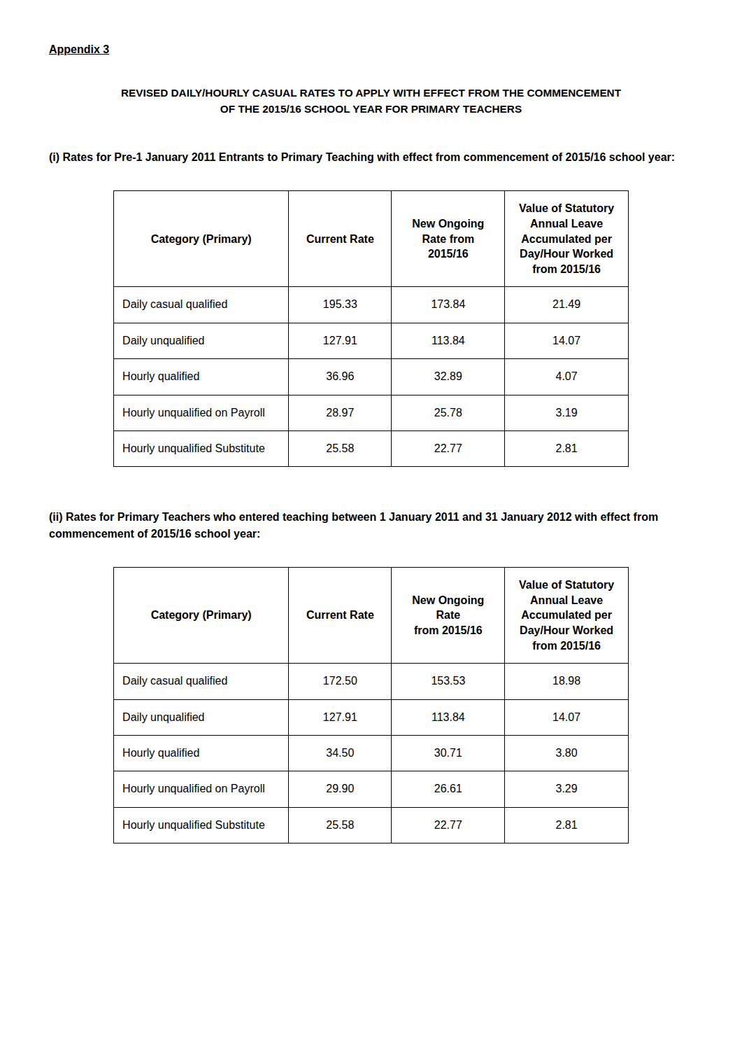Appendix 3
REVISED DAILY/HOURLY CASUAL RATES TO APPLY WITH EFFECT FROM THE COMMENCEMENT OF THE 2015/16 SCHOOL YEAR FOR PRIMARY TEACHERS
(i) Rates for Pre-1 January 2011 Entrants to Primary Teaching with effect from commencement of 2015/16 school year:
| Category (Primary) | Current Rate | New Ongoing Rate from 2015/16 | Value of Statutory Annual Leave Accumulated per Day/Hour Worked from 2015/16 |
| --- | --- | --- | --- |
| Daily casual qualified | 195.33 | 173.84 | 21.49 |
| Daily unqualified | 127.91 | 113.84 | 14.07 |
| Hourly qualified | 36.96 | 32.89 | 4.07 |
| Hourly unqualified on Payroll | 28.97 | 25.78 | 3.19 |
| Hourly unqualified Substitute | 25.58 | 22.77 | 2.81 |
(ii) Rates for Primary Teachers who entered teaching between 1 January 2011 and 31 January 2012 with effect from commencement of 2015/16 school year:
| Category (Primary) | Current Rate | New Ongoing Rate from 2015/16 | Value of Statutory Annual Leave Accumulated per Day/Hour Worked from 2015/16 |
| --- | --- | --- | --- |
| Daily casual qualified | 172.50 | 153.53 | 18.98 |
| Daily unqualified | 127.91 | 113.84 | 14.07 |
| Hourly qualified | 34.50 | 30.71 | 3.80 |
| Hourly unqualified on Payroll | 29.90 | 26.61 | 3.29 |
| Hourly unqualified Substitute | 25.58 | 22.77 | 2.81 |